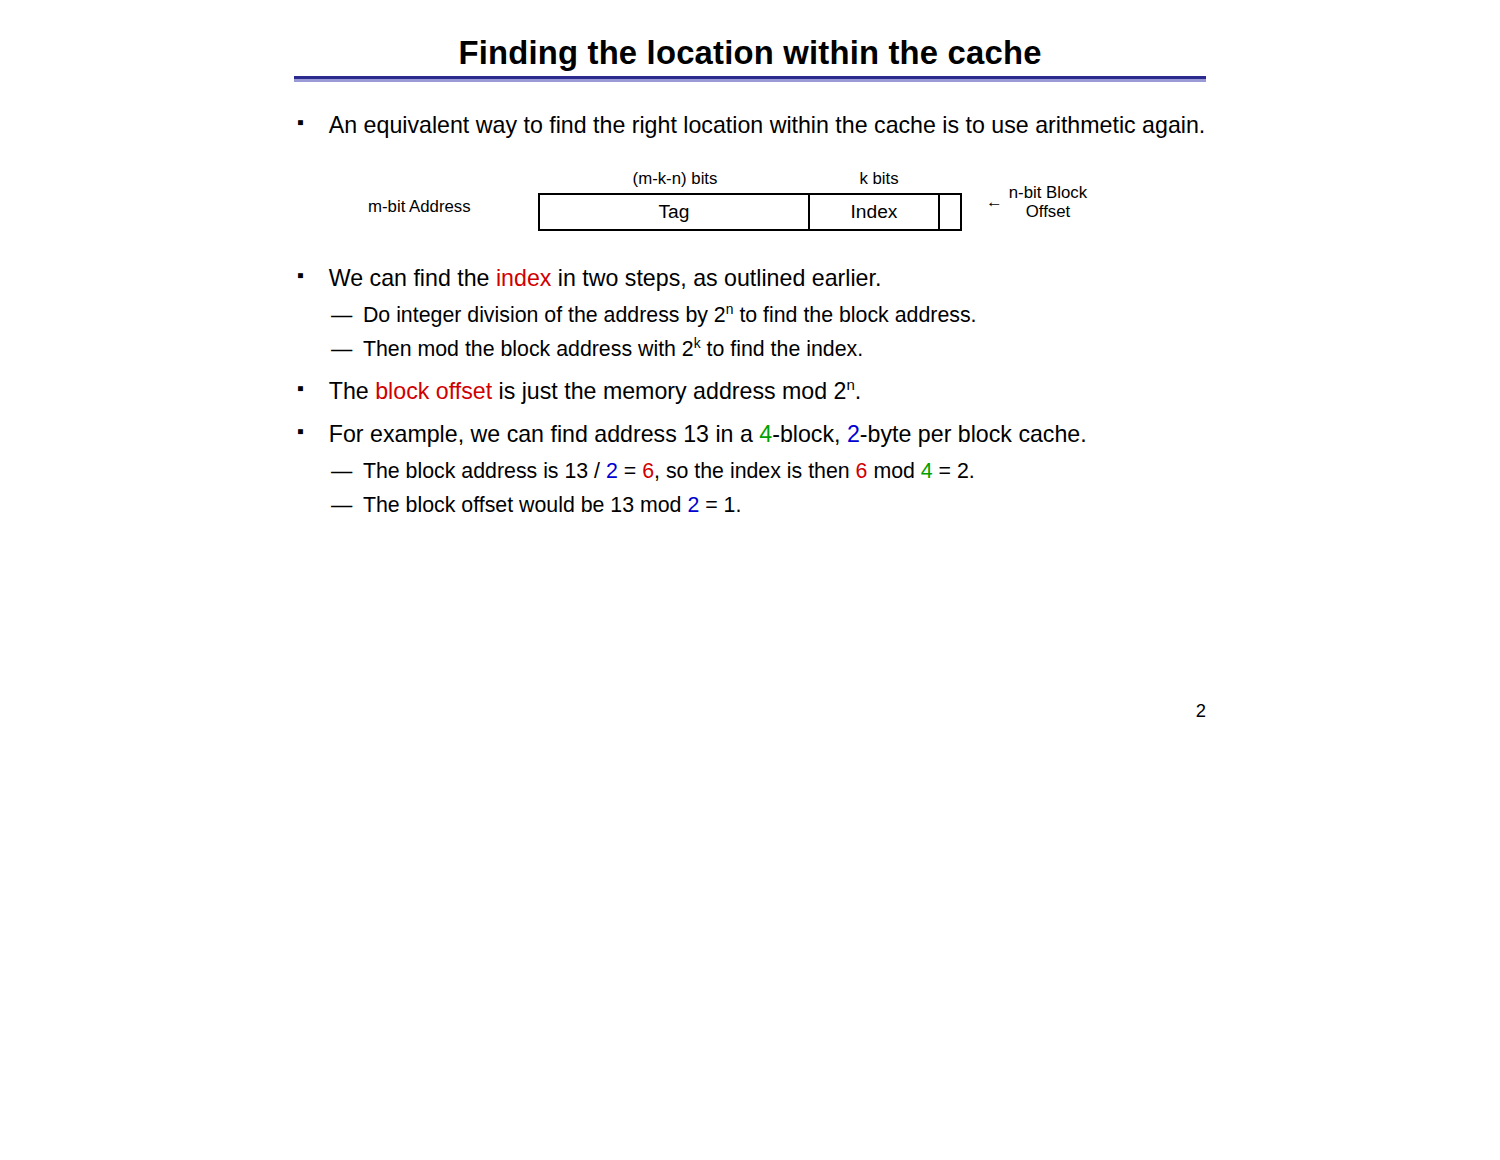Finding the location within the cache
An equivalent way to find the right location within the cache is to use arithmetic again.
m-bit Address
(m-k-n) bits
k bits
| Tag | Index | |
←n-bit Block
Offset
We can find the index in two steps, as outlined earlier.
Do integer division of the address by 2n to find the block address.
Then mod the block address with 2k to find the index.
The block offset is just the memory address mod 2n.
For example, we can find address 13 in a 4-block, 2-byte per block cache.
The block address is 13 / 2 = 6, so the index is then 6 mod 4 = 2.
The block offset would be 13 mod 2 = 1.
2